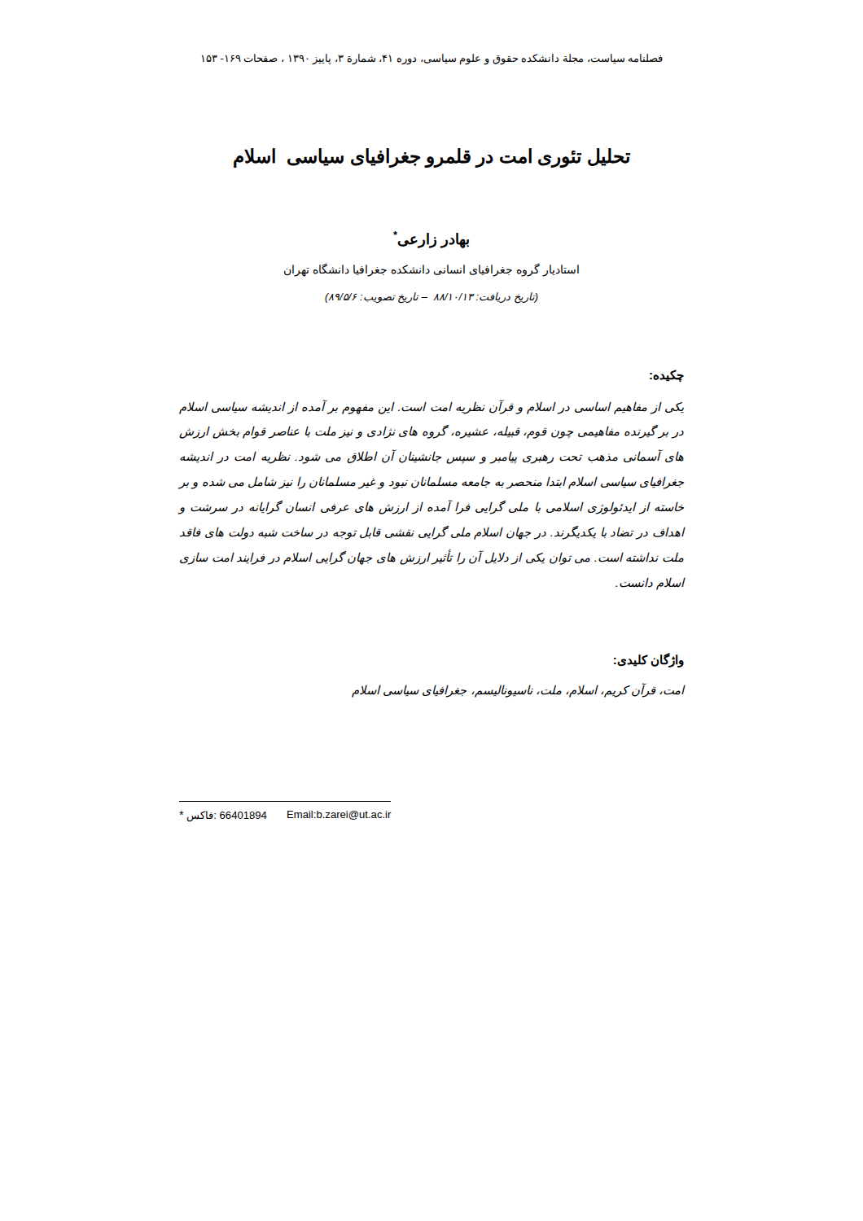فصلنامه سیاست، مجلة دانشکده حقوق و علوم سیاسی، دوره ۴۱، شمارة ۳، پاییز ۱۳۹۰ ، صفحات ۱۶۹- ۱۵۳
تحلیل تئوری امت در قلمرو جغرافیای سیاسی اسلام
بهادر زارعی*
استادیار گروه جغرافیای انسانی دانشکده جغرافیا دانشگاه تهران
(تاریخ دریافت: ۸۸/۱۰/۱۳ – تاریخ تصویب: ۸۹/۵/۶)
چکیده:
یکی از مفاهیم اساسی در اسلام و قرآن نظریه امت است. این مفهوم بر آمده از اندیشه سیاسی اسلام در بر گیرنده مفاهیمی چون قوم، قبیله، عشیره، گروه های نژادی و نیز ملت با عناصر قوام بخش ارزش های آسمانی مذهب تحت رهبری پیامبر و سپس جانشینان آن اطلاق می شود. نظریه امت در اندیشه جغرافیای سیاسی اسلام ابتدا منحصر به جامعه مسلمانان نبود و غیر مسلمانان را نیز شامل می شده و بر خاسته از ایدئولوژی اسلامی با ملی گرایی فرا آمده از ارزش های عرفی انسان گرایانه در سرشت و اهداف در تضاد با یکدیگرند. در جهان اسلام ملی گرایی نقشی قابل توجه در ساخت شبه دولت های فاقد ملت نداشته است. می توان یکی از دلایل آن را تأثیر ارزش های جهان گرایی اسلام در فرایند امت سازی اسلام دانست.
واژگان کلیدی:
امت، قرآن کریم، اسلام، ملت، ناسیونالیسم، جغرافیای سیاسی اسلام
Email:b.zarei@ut.ac.ir 66401894 :فاکس *